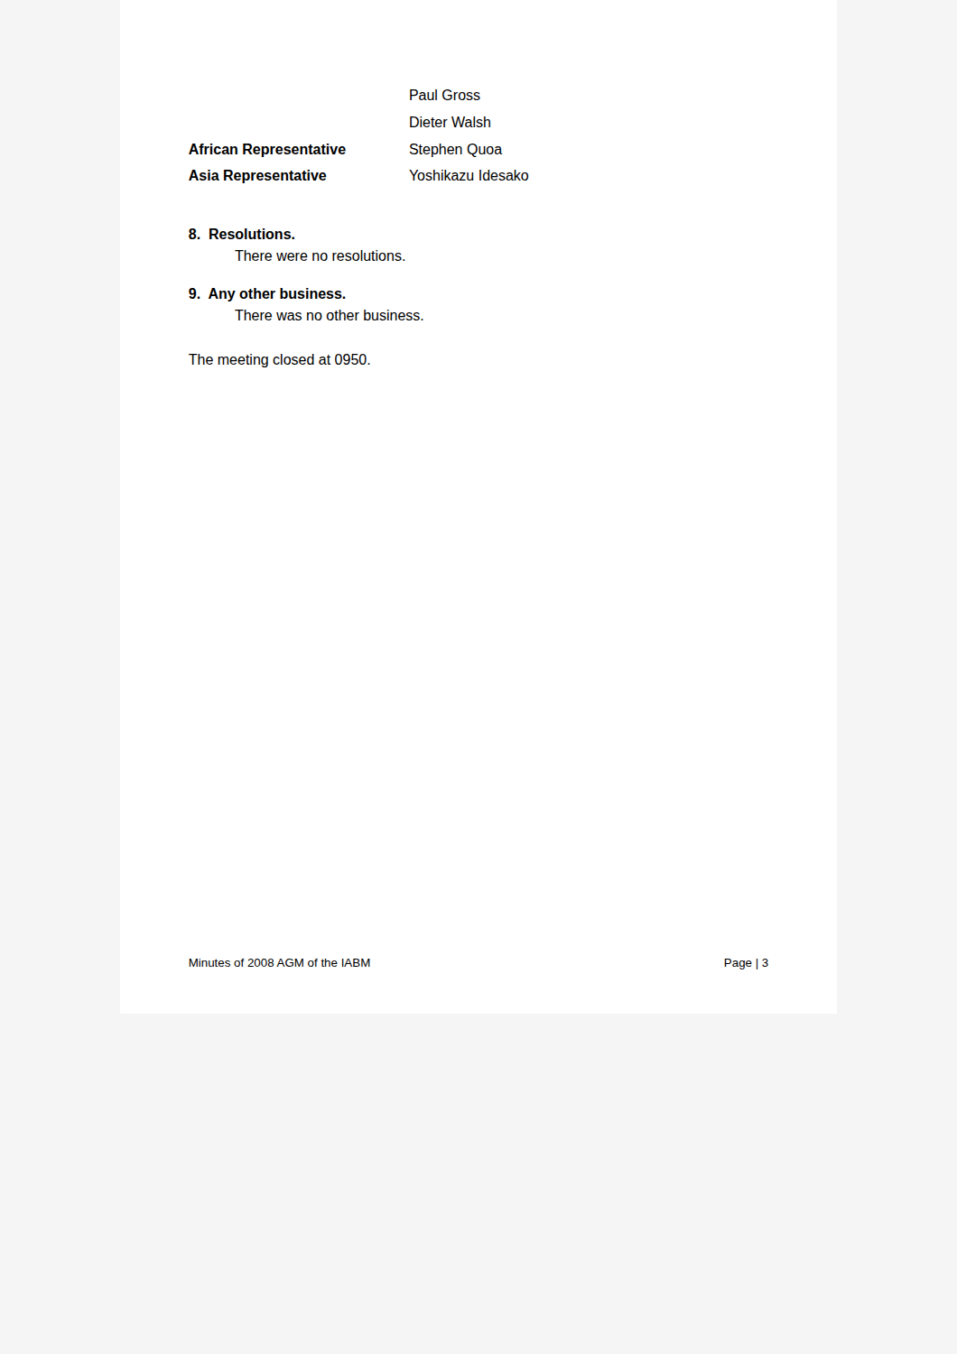| | Paul Gross |
| | Dieter Walsh |
| African Representative | Stephen Quoa |
| Asia Representative | Yoshikazu Idesako |
8. Resolutions.
There were no resolutions.
9. Any other business.
There was no other business.
The meeting closed at 0950.
Minutes of 2008 AGM of the IABM Page | 3